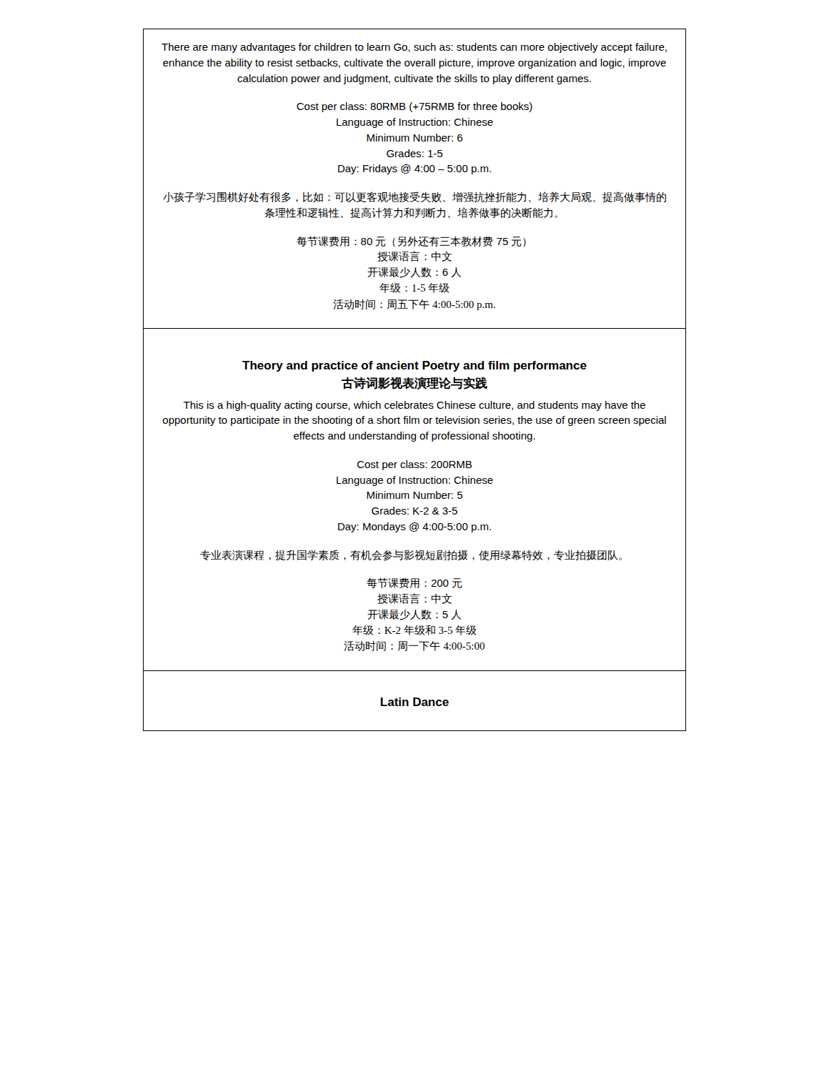There are many advantages for children to learn Go, such as: students can more objectively accept failure, enhance the ability to resist setbacks, cultivate the overall picture, improve organization and logic, improve calculation power and judgment, cultivate the skills to play different games.
Cost per class: 80RMB (+75RMB for three books)
Language of Instruction: Chinese
Minimum Number: 6
Grades: 1-5
Day: Fridays @ 4:00 – 5:00 p.m.
小孩子学习围棋好处有很多，比如：可以更客观地接受失败、增强抗挫折能力、培养大局观、提高做事情的条理性和逻辑性、提高计算力和判断力、培养做事的决断能力。
每节课费用：80 元（另外还有三本教材费 75 元）
授课语言：中文
开课最少人数：6 人
年级：1-5 年级
活动时间：周五下午 4:00-5:00 p.m.
Theory and practice of ancient Poetry and film performance 古诗词影视表演理论与实践
This is a high-quality acting course, which celebrates Chinese culture, and students may have the opportunity to participate in the shooting of a short film or television series, the use of green screen special effects and understanding of professional shooting.
Cost per class: 200RMB
Language of Instruction: Chinese
Minimum Number: 5
Grades: K-2 & 3-5
Day: Mondays @ 4:00-5:00 p.m.
专业表演课程，提升国学素质，有机会参与影视短剧拍摄，使用绿幕特效，专业拍摄团队。
每节课费用：200 元
授课语言：中文
开课最少人数：5 人
年级：K-2 年级和 3-5 年级
活动时间：周一下午 4:00-5:00
Latin Dance